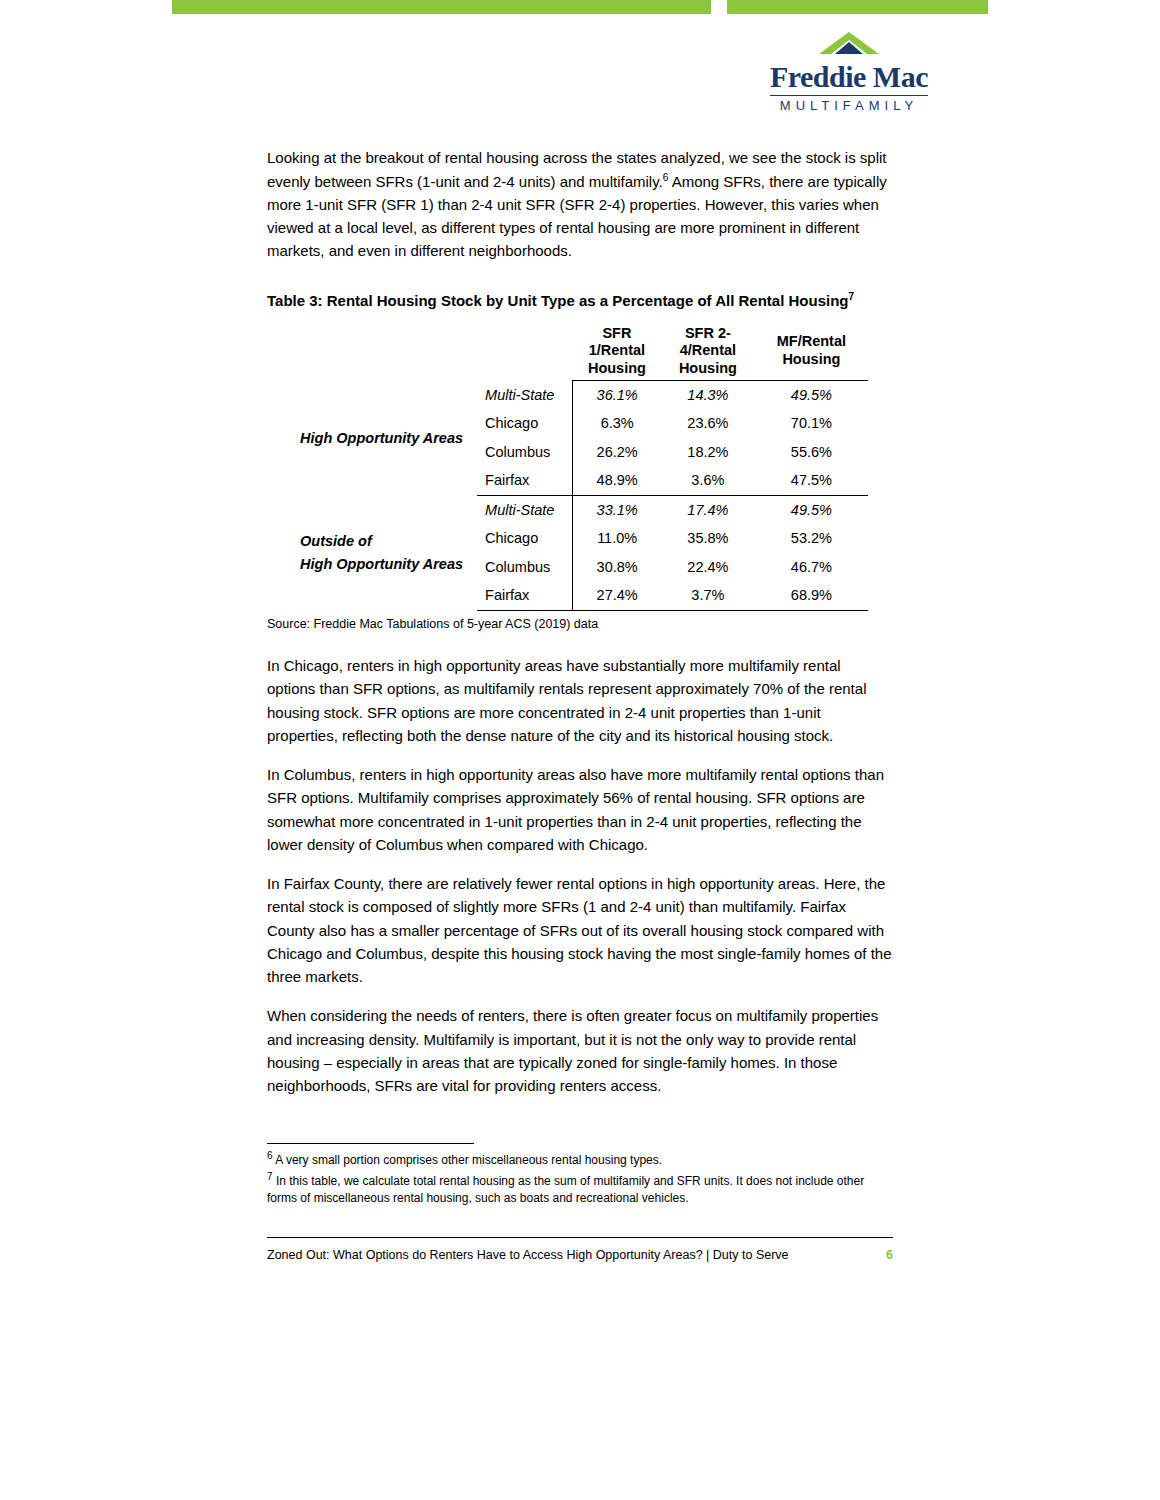Freddie Mac
MULTIFAMILY
Looking at the breakout of rental housing across the states analyzed, we see the stock is split evenly between SFRs (1-unit and 2-4 units) and multifamily.6 Among SFRs, there are typically more 1-unit SFR (SFR 1) than 2-4 unit SFR (SFR 2-4) properties. However, this varies when viewed at a local level, as different types of rental housing are more prominent in different markets, and even in different neighborhoods.
Table 3: Rental Housing Stock by Unit Type as a Percentage of All Rental Housing7
| | | SFR 1/Rental Housing | SFR 2-4/Rental Housing | MF/Rental Housing |
| --- | --- | --- | --- | --- |
| High Opportunity Areas | Multi-State | 36.1% | 14.3% | 49.5% |
| Chicago | 6.3% | 23.6% | 70.1% |
| Columbus | 26.2% | 18.2% | 55.6% |
| Fairfax | 48.9% | 3.6% | 47.5% |
| Outside of High Opportunity Areas | Multi-State | 33.1% | 17.4% | 49.5% |
| Chicago | 11.0% | 35.8% | 53.2% |
| Columbus | 30.8% | 22.4% | 46.7% |
| Fairfax | 27.4% | 3.7% | 68.9% |
Source: Freddie Mac Tabulations of 5-year ACS (2019) data
In Chicago, renters in high opportunity areas have substantially more multifamily rental options than SFR options, as multifamily rentals represent approximately 70% of the rental housing stock. SFR options are more concentrated in 2-4 unit properties than 1-unit properties, reflecting both the dense nature of the city and its historical housing stock.
In Columbus, renters in high opportunity areas also have more multifamily rental options than SFR options. Multifamily comprises approximately 56% of rental housing. SFR options are somewhat more concentrated in 1-unit properties than in 2-4 unit properties, reflecting the lower density of Columbus when compared with Chicago.
In Fairfax County, there are relatively fewer rental options in high opportunity areas. Here, the rental stock is composed of slightly more SFRs (1 and 2-4 unit) than multifamily. Fairfax County also has a smaller percentage of SFRs out of its overall housing stock compared with Chicago and Columbus, despite this housing stock having the most single-family homes of the three markets.
When considering the needs of renters, there is often greater focus on multifamily properties and increasing density. Multifamily is important, but it is not the only way to provide rental housing – especially in areas that are typically zoned for single-family homes. In those neighborhoods, SFRs are vital for providing renters access.
6 A very small portion comprises other miscellaneous rental housing types.
7 In this table, we calculate total rental housing as the sum of multifamily and SFR units. It does not include other forms of miscellaneous rental housing, such as boats and recreational vehicles.
Zoned Out: What Options do Renters Have to Access High Opportunity Areas? | Duty to Serve
6